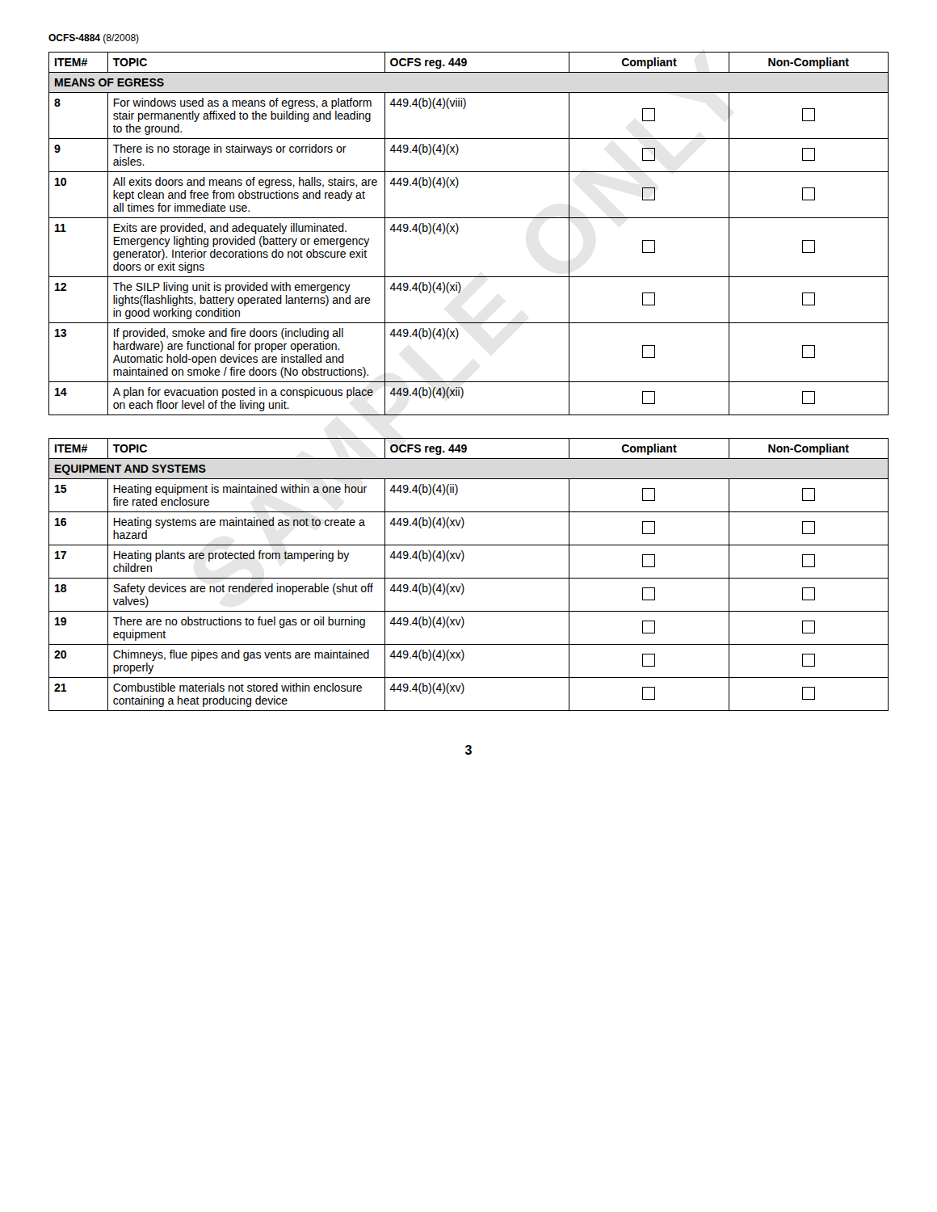SAMPLE ONLY
OCFS-4884 (8/2008)
| MEANS OF EGRESS |
| ITEM# | TOPIC | OCFS reg. 449 | Compliant | Non-Compliant |
| 8 | For windows used as a means of egress, a platform stair permanently affixed to the building and leading to the ground. | 449.4(b)(4)(viii) | | |
| 9 | There is no storage in stairways or corridors or aisles. | 449.4(b)(4)(x) | | |
| 10 | All exits doors and means of egress, halls, stairs, are kept clean and free from obstructions and ready at all times for immediate use. | 449.4(b)(4)(x) | | |
| 11 | Exits are provided, and adequately illuminated. Emergency lighting provided (battery or emergency generator). Interior decorations do not obscure exit doors or exit signs | 449.4(b)(4)(x) | | |
| 12 | The SILP living unit is provided with emergency lights(flashlights, battery operated lanterns) and are in good working condition | 449.4(b)(4)(xi) | | |
| 13 | If provided, smoke and fire doors (including all hardware) are functional for proper operation. Automatic hold-open devices are installed and maintained on smoke / fire doors (No obstructions). | 449.4(b)(4)(x) | | |
| 14 | A plan for evacuation posted in a conspicuous place on each floor level of the living unit. | 449.4(b)(4)(xii) | | |
| EQUIPMENT AND SYSTEMS |
| ITEM# | TOPIC | OCFS reg. 449 | Compliant | Non-Compliant |
| 15 | Heating equipment is maintained within a one hour fire rated enclosure | 449.4(b)(4)(ii) | | |
| 16 | Heating systems are maintained as not to create a hazard | 449.4(b)(4)(xv) | | |
| 17 | Heating plants are protected from tampering by children | 449.4(b)(4)(xv) | | |
| 18 | Safety devices are not rendered inoperable (shut off valves) | 449.4(b)(4)(xv) | | |
| 19 | There are no obstructions to fuel gas or oil burning equipment | 449.4(b)(4)(xv) | | |
| 20 | Chimneys, flue pipes and gas vents are maintained properly | 449.4(b)(4)(xx) | | |
| 21 | Combustible materials not stored within enclosure containing a heat producing device | 449.4(b)(4)(xv) | | |
3